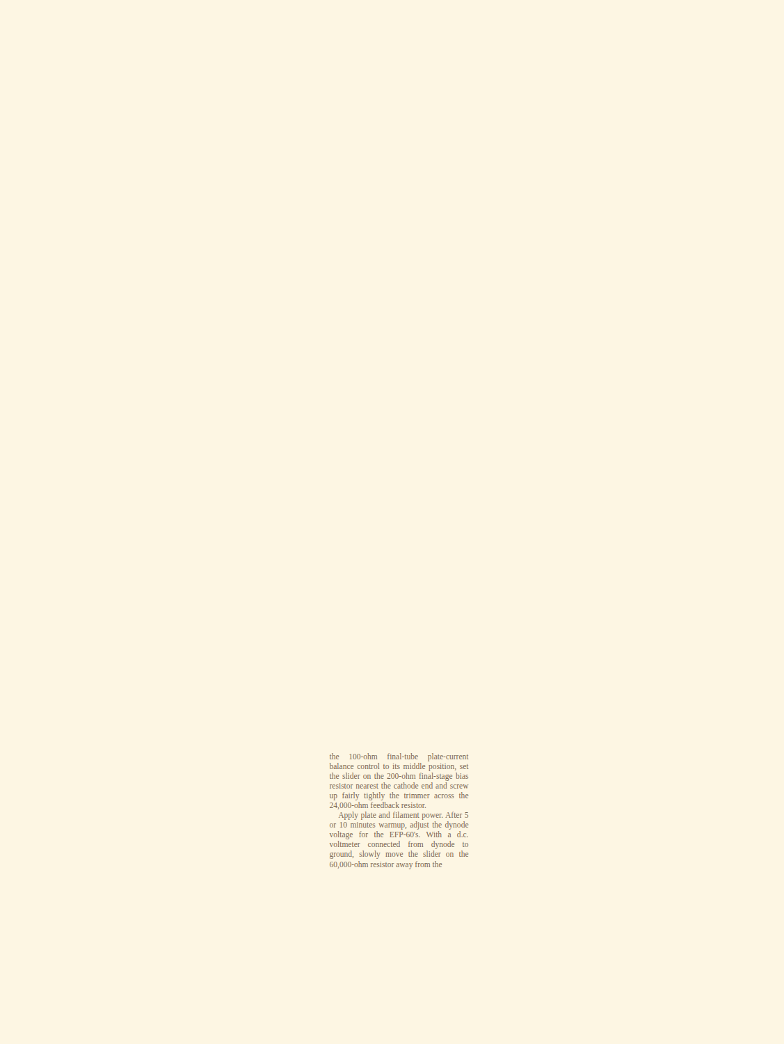the 100-ohm final-tube plate-current balance control to its middle position, set the slider on the 200-ohm final-stage bias resistor nearest the cathode end and screw up fairly tightly the trimmer across the 24,000-ohm feedback resistor.
Apply plate and filament power. After 5 or 10 minutes warmup, adjust the dynode voltage for the EFP-60's. With a d.c. voltmeter connected from dynode to ground, slowly move the slider on the 60,000-ohm resistor away from the